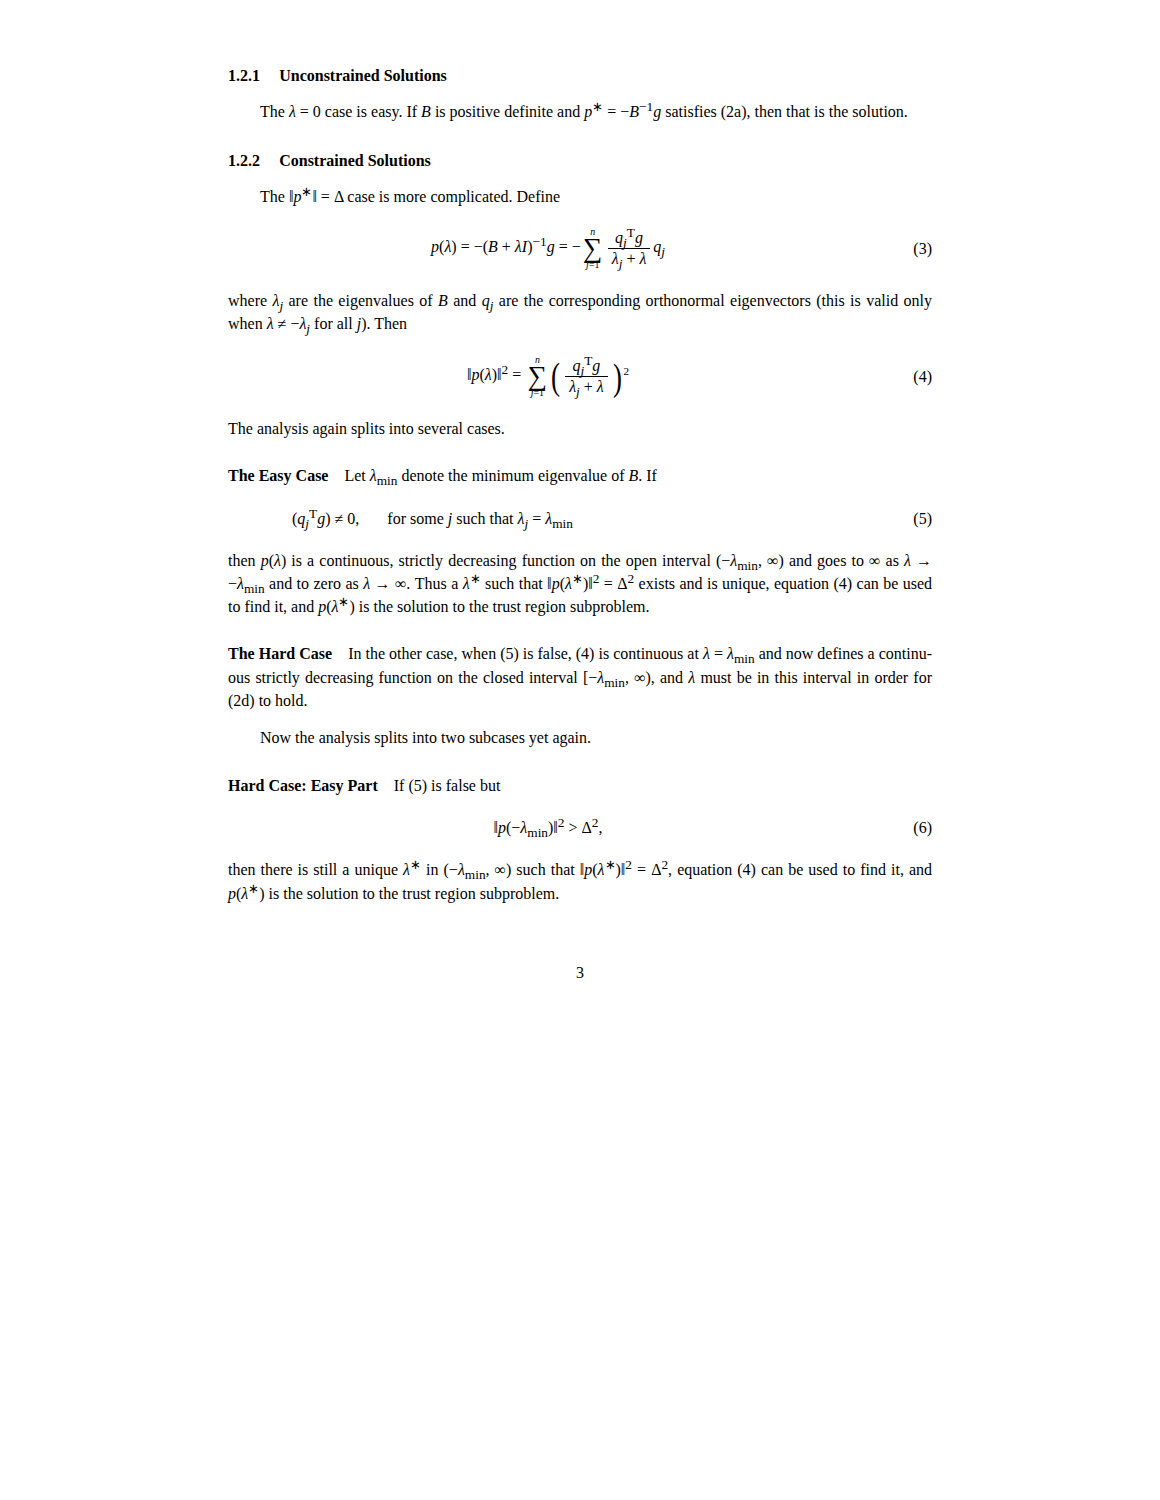1.2.1 Unconstrained Solutions
The λ = 0 case is easy. If B is positive definite and p∗ = −B−1g satisfies (2a), then that is the solution.
1.2.2 Constrained Solutions
The ‖p∗‖ = Δ case is more complicated. Define
p(λ) = −(B + λI)−1g = −n∑j=1 qjTg λj + λ qj
(3)
where λj are the eigenvalues of B and qj are the corresponding orthonormal eigenvectors (this is valid only when λ ≠ −λj for all j). Then
‖p(λ)‖2 = n∑j=1(qjTg λj + λ)2
(4)
The analysis again splits into several cases.
The Easy Case Let λmin denote the minimum eigenvalue of B. If
(qjTg) ≠ 0, for some j such that λj = λmin
(5)
then p(λ) is a continuous, strictly decreasing function on the open interval (−λmin, ∞) and goes to ∞ as λ → −λmin and to zero as λ → ∞. Thus a λ∗ such that ‖p(λ∗)‖2 = Δ2 exists and is unique, equation (4) can be used to find it, and p(λ∗) is the solution to the trust region subproblem.
The Hard Case In the other case, when (5) is false, (4) is continuous at λ = λmin and now defines a continuous strictly decreasing function on the closed interval [−λmin, ∞), and λ must be in this interval in order for (2d) to hold.
Now the analysis splits into two subcases yet again.
Hard Case: Easy Part If (5) is false but
‖p(−λmin)‖2 > Δ2,
(6)
then there is still a unique λ∗ in (−λmin, ∞) such that ‖p(λ∗)‖2 = Δ2, equation (4) can be used to find it, and p(λ∗) is the solution to the trust region subproblem.
3